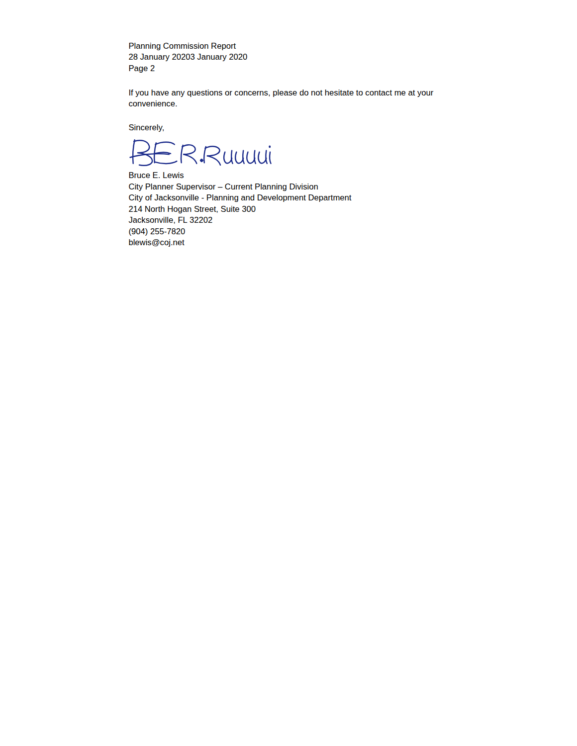Planning Commission Report
28 January 20203 January 2020
Page 2
If you have any questions or concerns, please do not hesitate to contact me at your convenience.
Sincerely,
Bruce E. Lewis
City Planner Supervisor – Current Planning Division
City of Jacksonville - Planning and Development Department
214 North Hogan Street, Suite 300
Jacksonville, FL 32202
(904) 255-7820
blewis@coj.net